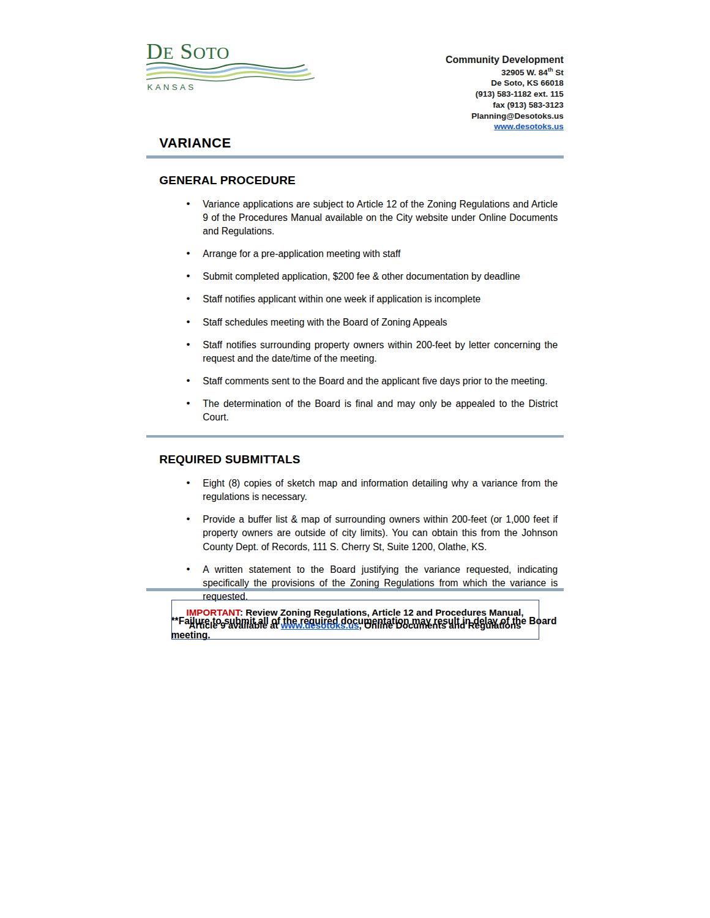DE SOTO KANSAS
Community Development
32905 W. 84th St
De Soto, KS 66018
(913) 583-1182 ext. 115
fax (913) 583-3123
Planning@Desotoks.us
www.desotoks.us
VARIANCE
GENERAL PROCEDURE
Variance applications are subject to Article 12 of the Zoning Regulations and Article 9 of the Procedures Manual available on the City website under Online Documents and Regulations.
Arrange for a pre-application meeting with staff
Submit completed application, $200 fee & other documentation by deadline
Staff notifies applicant within one week if application is incomplete
Staff schedules meeting with the Board of Zoning Appeals
Staff notifies surrounding property owners within 200-feet by letter concerning the request and the date/time of the meeting.
Staff comments sent to the Board and the applicant five days prior to the meeting.
The determination of the Board is final and may only be appealed to the District Court.
REQUIRED SUBMITTALS
Eight (8) copies of sketch map and information detailing why a variance from the regulations is necessary.
Provide a buffer list & map of surrounding owners within 200-feet (or 1,000 feet if property owners are outside of city limits). You can obtain this from the Johnson County Dept. of Records, 111 S. Cherry St, Suite 1200, Olathe, KS.
A written statement to the Board justifying the variance requested, indicating specifically the provisions of the Zoning Regulations from which the variance is requested.
**Failure to submit all of the required documentation may result in delay of the Board meeting.
IMPORTANT: Review Zoning Regulations, Article 12 and Procedures Manual,
Article 9 available at www.desotoks.us, Online Documents and Regulations